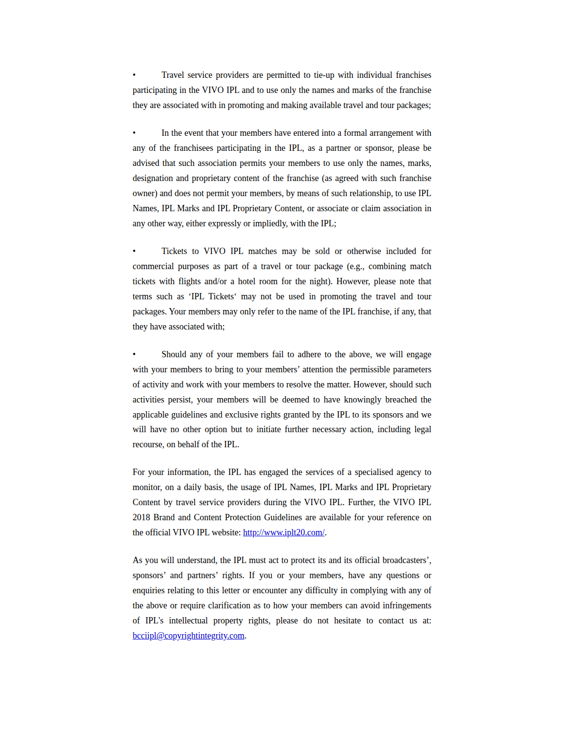•Travel service providers are permitted to tie-up with individual franchises participating in the VIVO IPL and to use only the names and marks of the franchise they are associated with in promoting and making available travel and tour packages;
•In the event that your members have entered into a formal arrangement with any of the franchisees participating in the IPL, as a partner or sponsor, please be advised that such association permits your members to use only the names, marks, designation and proprietary content of the franchise (as agreed with such franchise owner) and does not permit your members, by means of such relationship, to use IPL Names, IPL Marks and IPL Proprietary Content, or associate or claim association in any other way, either expressly or impliedly, with the IPL;
•Tickets to VIVO IPL matches may be sold or otherwise included for commercial purposes as part of a travel or tour package (e.g., combining match tickets with flights and/or a hotel room for the night). However, please note that terms such as ‘IPL Tickets‘ may not be used in promoting the travel and tour packages. Your members may only refer to the name of the IPL franchise, if any, that they have associated with;
•Should any of your members fail to adhere to the above, we will engage with your members to bring to your members’ attention the permissible parameters of activity and work with your members to resolve the matter. However, should such activities persist, your members will be deemed to have knowingly breached the applicable guidelines and exclusive rights granted by the IPL to its sponsors and we will have no other option but to initiate further necessary action, including legal recourse, on behalf of the IPL.
For your information, the IPL has engaged the services of a specialised agency to monitor, on a daily basis, the usage of IPL Names, IPL Marks and IPL Proprietary Content by travel service providers during the VIVO IPL. Further, the VIVO IPL 2018 Brand and Content Protection Guidelines are available for your reference on the official VIVO IPL website: http://www.iplt20.com/.
As you will understand, the IPL must act to protect its and its official broadcasters’, sponsors’ and partners’ rights. If you or your members, have any questions or enquiries relating to this letter or encounter any difficulty in complying with any of the above or require clarification as to how your members can avoid infringements of IPL's intellectual property rights, please do not hesitate to contact us at: bcciipl@copyrightintegrity.com.